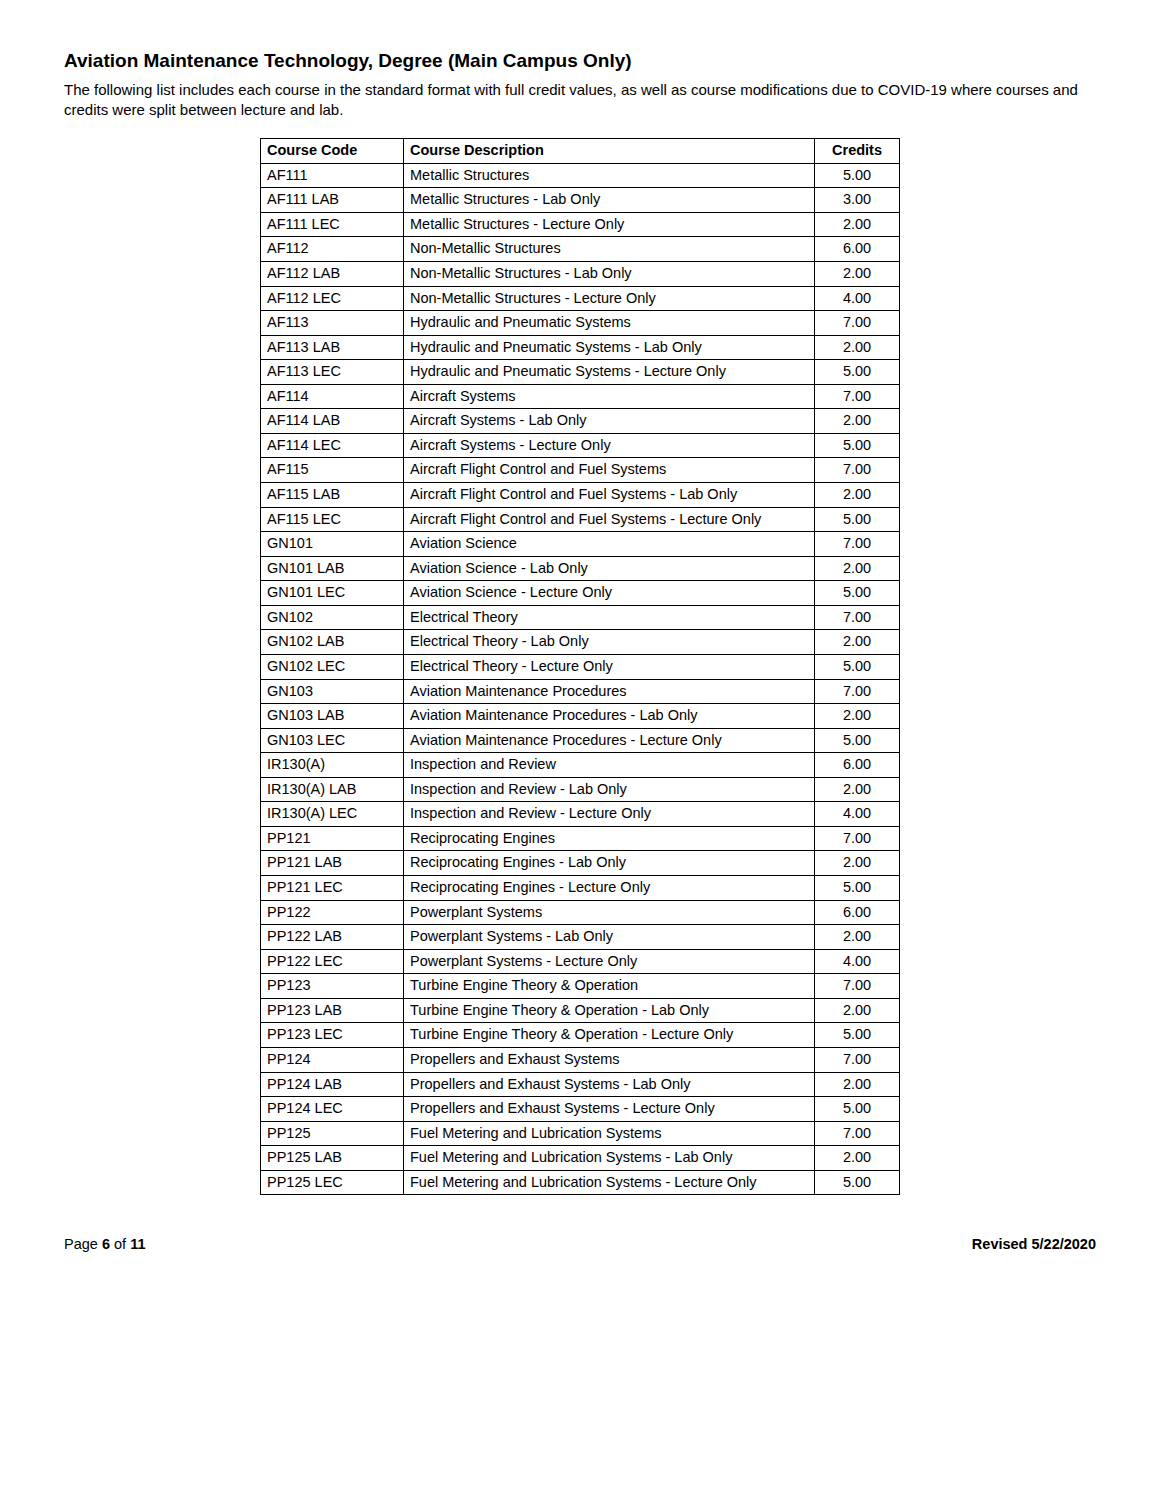Aviation Maintenance Technology, Degree (Main Campus Only)
The following list includes each course in the standard format with full credit values, as well as course modifications due to COVID-19 where courses and credits were split between lecture and lab.
| Course Code | Course Description | Credits |
| --- | --- | --- |
| AF111 | Metallic Structures | 5.00 |
| AF111 LAB | Metallic Structures - Lab Only | 3.00 |
| AF111 LEC | Metallic Structures - Lecture Only | 2.00 |
| AF112 | Non-Metallic Structures | 6.00 |
| AF112 LAB | Non-Metallic Structures - Lab Only | 2.00 |
| AF112 LEC | Non-Metallic Structures - Lecture Only | 4.00 |
| AF113 | Hydraulic and Pneumatic Systems | 7.00 |
| AF113 LAB | Hydraulic and Pneumatic Systems - Lab Only | 2.00 |
| AF113 LEC | Hydraulic and Pneumatic Systems - Lecture Only | 5.00 |
| AF114 | Aircraft Systems | 7.00 |
| AF114 LAB | Aircraft Systems - Lab Only | 2.00 |
| AF114 LEC | Aircraft Systems - Lecture Only | 5.00 |
| AF115 | Aircraft Flight Control and Fuel Systems | 7.00 |
| AF115 LAB | Aircraft Flight Control and Fuel Systems - Lab Only | 2.00 |
| AF115 LEC | Aircraft Flight Control and Fuel Systems - Lecture Only | 5.00 |
| GN101 | Aviation Science | 7.00 |
| GN101 LAB | Aviation Science - Lab Only | 2.00 |
| GN101 LEC | Aviation Science - Lecture Only | 5.00 |
| GN102 | Electrical Theory | 7.00 |
| GN102 LAB | Electrical Theory - Lab Only | 2.00 |
| GN102 LEC | Electrical Theory - Lecture Only | 5.00 |
| GN103 | Aviation Maintenance Procedures | 7.00 |
| GN103 LAB | Aviation Maintenance Procedures - Lab Only | 2.00 |
| GN103 LEC | Aviation Maintenance Procedures - Lecture Only | 5.00 |
| IR130(A) | Inspection and Review | 6.00 |
| IR130(A) LAB | Inspection and Review - Lab Only | 2.00 |
| IR130(A) LEC | Inspection and Review - Lecture Only | 4.00 |
| PP121 | Reciprocating Engines | 7.00 |
| PP121 LAB | Reciprocating Engines - Lab Only | 2.00 |
| PP121 LEC | Reciprocating Engines - Lecture Only | 5.00 |
| PP122 | Powerplant Systems | 6.00 |
| PP122 LAB | Powerplant Systems - Lab Only | 2.00 |
| PP122 LEC | Powerplant Systems - Lecture Only | 4.00 |
| PP123 | Turbine Engine Theory & Operation | 7.00 |
| PP123 LAB | Turbine Engine Theory & Operation - Lab Only | 2.00 |
| PP123 LEC | Turbine Engine Theory & Operation - Lecture Only | 5.00 |
| PP124 | Propellers and Exhaust Systems | 7.00 |
| PP124 LAB | Propellers and Exhaust Systems - Lab Only | 2.00 |
| PP124 LEC | Propellers and Exhaust Systems - Lecture Only | 5.00 |
| PP125 | Fuel Metering and Lubrication Systems | 7.00 |
| PP125 LAB | Fuel Metering and Lubrication Systems - Lab Only | 2.00 |
| PP125 LEC | Fuel Metering and Lubrication Systems - Lecture Only | 5.00 |
Page 6 of 11
Revised 5/22/2020